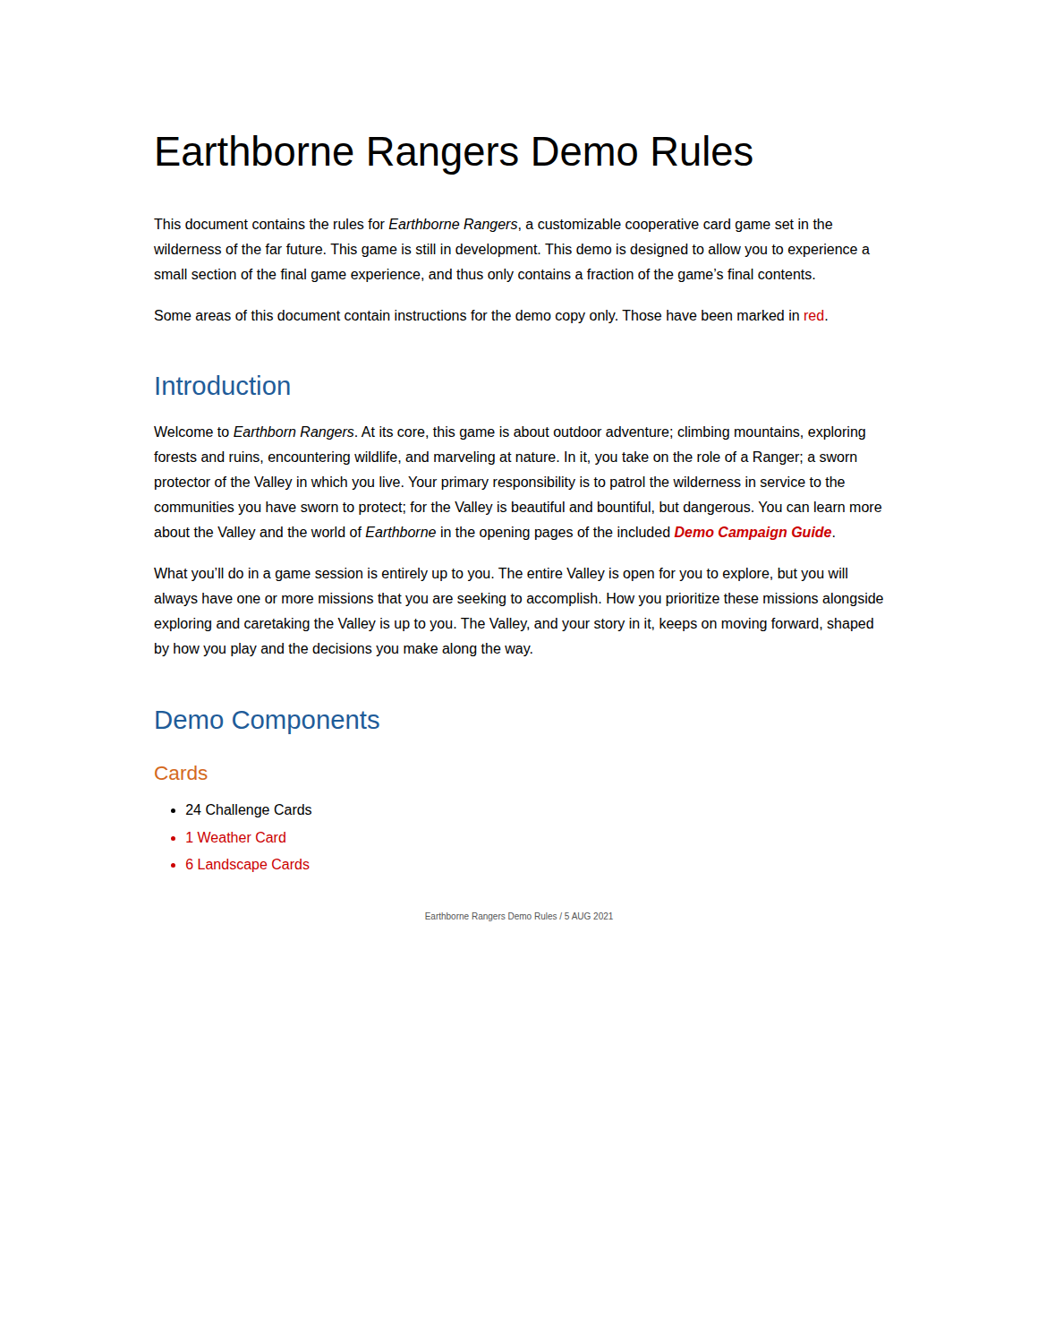Earthborne Rangers Demo Rules
This document contains the rules for Earthborne Rangers, a customizable cooperative card game set in the wilderness of the far future. This game is still in development. This demo is designed to allow you to experience a small section of the final game experience, and thus only contains a fraction of the game’s final contents.
Some areas of this document contain instructions for the demo copy only. Those have been marked in red.
Introduction
Welcome to Earthborn Rangers. At its core, this game is about outdoor adventure; climbing mountains, exploring forests and ruins, encountering wildlife, and marveling at nature. In it, you take on the role of a Ranger; a sworn protector of the Valley in which you live. Your primary responsibility is to patrol the wilderness in service to the communities you have sworn to protect; for the Valley is beautiful and bountiful, but dangerous. You can learn more about the Valley and the world of Earthborne in the opening pages of the included Demo Campaign Guide.
What you’ll do in a game session is entirely up to you. The entire Valley is open for you to explore, but you will always have one or more missions that you are seeking to accomplish. How you prioritize these missions alongside exploring and caretaking the Valley is up to you. The Valley, and your story in it, keeps on moving forward, shaped by how you play and the decisions you make along the way.
Demo Components
Cards
24 Challenge Cards
1 Weather Card
6 Landscape Cards
Earthborne Rangers Demo Rules / 5 AUG 2021